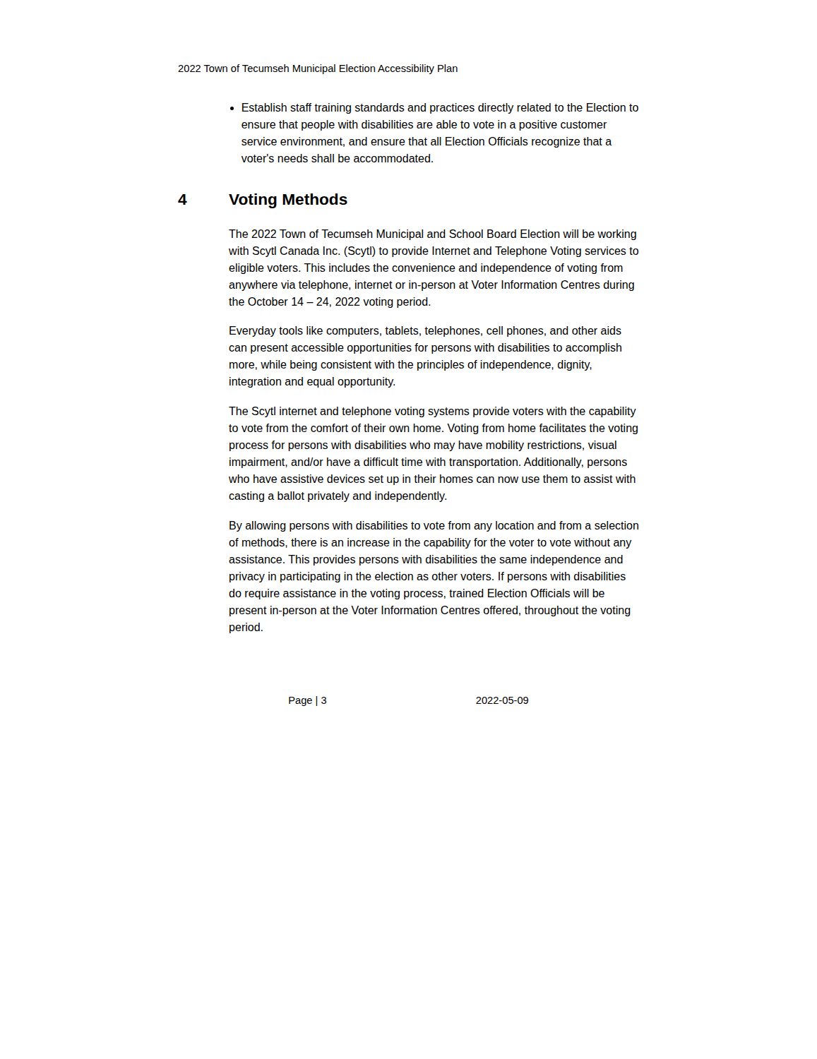2022 Town of Tecumseh Municipal Election Accessibility Plan
Establish staff training standards and practices directly related to the Election to ensure that people with disabilities are able to vote in a positive customer service environment, and ensure that all Election Officials recognize that a voter's needs shall be accommodated.
4 Voting Methods
The 2022 Town of Tecumseh Municipal and School Board Election will be working with Scytl Canada Inc. (Scytl) to provide Internet and Telephone Voting services to eligible voters. This includes the convenience and independence of voting from anywhere via telephone, internet or in-person at Voter Information Centres during the October 14 – 24, 2022 voting period.
Everyday tools like computers, tablets, telephones, cell phones, and other aids can present accessible opportunities for persons with disabilities to accomplish more, while being consistent with the principles of independence, dignity, integration and equal opportunity.
The Scytl internet and telephone voting systems provide voters with the capability to vote from the comfort of their own home. Voting from home facilitates the voting process for persons with disabilities who may have mobility restrictions, visual impairment, and/or have a difficult time with transportation. Additionally, persons who have assistive devices set up in their homes can now use them to assist with casting a ballot privately and independently.
By allowing persons with disabilities to vote from any location and from a selection of methods, there is an increase in the capability for the voter to vote without any assistance. This provides persons with disabilities the same independence and privacy in participating in the election as other voters. If persons with disabilities do require assistance in the voting process, trained Election Officials will be present in-person at the Voter Information Centres offered, throughout the voting period.
Page | 3 2022-05-09